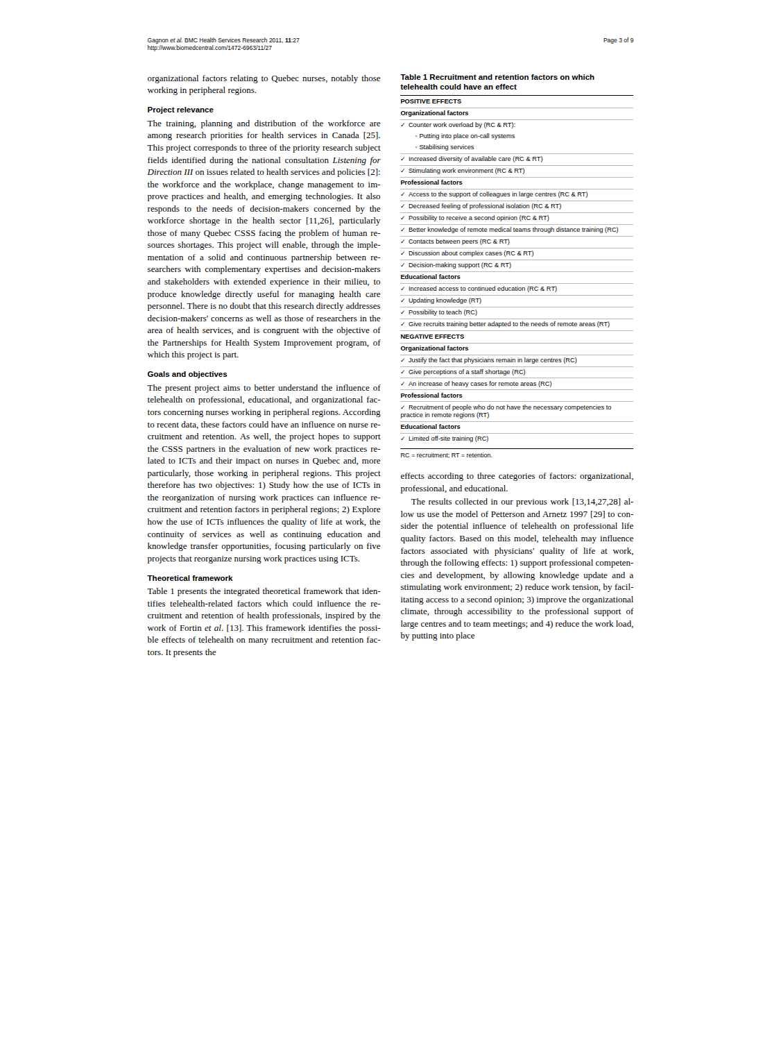Gagnon et al. BMC Health Services Research 2011, 11:27
http://www.biomedcentral.com/1472-6963/11/27
Page 3 of 9
organizational factors relating to Quebec nurses, notably those working in peripheral regions.
Project relevance
The training, planning and distribution of the workforce are among research priorities for health services in Canada [25]. This project corresponds to three of the priority research subject fields identified during the national consultation Listening for Direction III on issues related to health services and policies [2]: the workforce and the workplace, change management to improve practices and health, and emerging technologies. It also responds to the needs of decision-makers concerned by the workforce shortage in the health sector [11,26], particularly those of many Quebec CSSS facing the problem of human resources shortages. This project will enable, through the implementation of a solid and continuous partnership between researchers with complementary expertises and decision-makers and stakeholders with extended experience in their milieu, to produce knowledge directly useful for managing health care personnel. There is no doubt that this research directly addresses decision-makers' concerns as well as those of researchers in the area of health services, and is congruent with the objective of the Partnerships for Health System Improvement program, of which this project is part.
Goals and objectives
The present project aims to better understand the influence of telehealth on professional, educational, and organizational factors concerning nurses working in peripheral regions. According to recent data, these factors could have an influence on nurse recruitment and retention. As well, the project hopes to support the CSSS partners in the evaluation of new work practices related to ICTs and their impact on nurses in Quebec and, more particularly, those working in peripheral regions. This project therefore has two objectives: 1) Study how the use of ICTs in the reorganization of nursing work practices can influence recruitment and retention factors in peripheral regions; 2) Explore how the use of ICTs influences the quality of life at work, the continuity of services as well as continuing education and knowledge transfer opportunities, focusing particularly on five projects that reorganize nursing work practices using ICTs.
Theoretical framework
Table 1 presents the integrated theoretical framework that identifies telehealth-related factors which could influence the recruitment and retention of health professionals, inspired by the work of Fortin et al. [13]. This framework identifies the possible effects of telehealth on many recruitment and retention factors. It presents the
Table 1 Recruitment and retention factors on which telehealth could have an effect
| POSITIVE EFFECTS |
| Organizational factors |
| ✓ Counter work overload by (RC & RT): |
| Putting into place on-call systems |
| Stabilising services |
| ✓ Increased diversity of available care (RC & RT) |
| ✓ Stimulating work environment (RC & RT) |
| Professional factors |
| ✓ Access to the support of colleagues in large centres (RC & RT) |
| ✓ Decreased feeling of professional isolation (RC & RT) |
| ✓ Possibility to receive a second opinion (RC & RT) |
| ✓ Better knowledge of remote medical teams through distance training (RC) |
| ✓ Contacts between peers (RC & RT) |
| ✓ Discussion about complex cases (RC & RT) |
| ✓ Decision-making support (RC & RT) |
| Educational factors |
| ✓ Increased access to continued education (RC & RT) |
| ✓ Updating knowledge (RT) |
| ✓ Possibility to teach (RC) |
| ✓ Give recruits training better adapted to the needs of remote areas (RT) |
| NEGATIVE EFFECTS |
| Organizational factors |
| ✓ Justify the fact that physicians remain in large centres (RC) |
| ✓ Give perceptions of a staff shortage (RC) |
| ✓ An increase of heavy cases for remote areas (RC) |
| Professional factors |
| ✓ Recruitment of people who do not have the necessary competencies to practice in remote regions (RT) |
| Educational factors |
| ✓ Limited off-site training (RC) |
RC = recruitment; RT = retention.
effects according to three categories of factors: organizational, professional, and educational.
The results collected in our previous work [13,14,27,28] allow us use the model of Petterson and Arnetz 1997 [29] to consider the potential influence of telehealth on professional life quality factors. Based on this model, telehealth may influence factors associated with physicians' quality of life at work, through the following effects: 1) support professional competencies and development, by allowing knowledge update and a stimulating work environment; 2) reduce work tension, by facilitating access to a second opinion; 3) improve the organizational climate, through accessibility to the professional support of large centres and to team meetings; and 4) reduce the work load, by putting into place